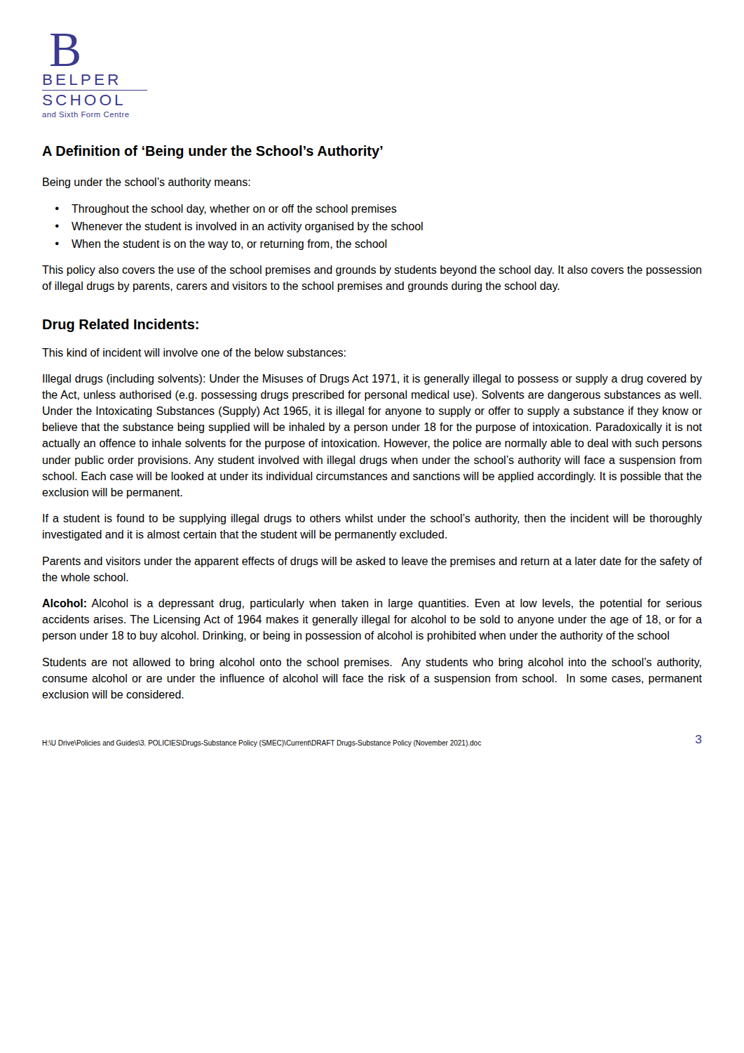B
BELPER
SCHOOL
and Sixth Form Centre
A Definition of ‘Being under the School’s Authority’
Being under the school’s authority means:
Throughout the school day, whether on or off the school premises
Whenever the student is involved in an activity organised by the school
When the student is on the way to, or returning from, the school
This policy also covers the use of the school premises and grounds by students beyond the school day. It also covers the possession of illegal drugs by parents, carers and visitors to the school premises and grounds during the school day.
Drug Related Incidents:
This kind of incident will involve one of the below substances:
Illegal drugs (including solvents): Under the Misuses of Drugs Act 1971, it is generally illegal to possess or supply a drug covered by the Act, unless authorised (e.g. possessing drugs prescribed for personal medical use). Solvents are dangerous substances as well. Under the Intoxicating Substances (Supply) Act 1965, it is illegal for anyone to supply or offer to supply a substance if they know or believe that the substance being supplied will be inhaled by a person under 18 for the purpose of intoxication. Paradoxically it is not actually an offence to inhale solvents for the purpose of intoxication. However, the police are normally able to deal with such persons under public order provisions. Any student involved with illegal drugs when under the school’s authority will face a suspension from school. Each case will be looked at under its individual circumstances and sanctions will be applied accordingly. It is possible that the exclusion will be permanent.
If a student is found to be supplying illegal drugs to others whilst under the school’s authority, then the incident will be thoroughly investigated and it is almost certain that the student will be permanently excluded.
Parents and visitors under the apparent effects of drugs will be asked to leave the premises and return at a later date for the safety of the whole school.
Alcohol: Alcohol is a depressant drug, particularly when taken in large quantities. Even at low levels, the potential for serious accidents arises. The Licensing Act of 1964 makes it generally illegal for alcohol to be sold to anyone under the age of 18, or for a person under 18 to buy alcohol. Drinking, or being in possession of alcohol is prohibited when under the authority of the school
Students are not allowed to bring alcohol onto the school premises. Any students who bring alcohol into the school’s authority, consume alcohol or are under the influence of alcohol will face the risk of a suspension from school. In some cases, permanent exclusion will be considered.
H:\U Drive\Policies and Guides\3. POLICIES\Drugs-Substance Policy (SMEC)\Current\DRAFT Drugs-Substance Policy (November 2021).doc
3